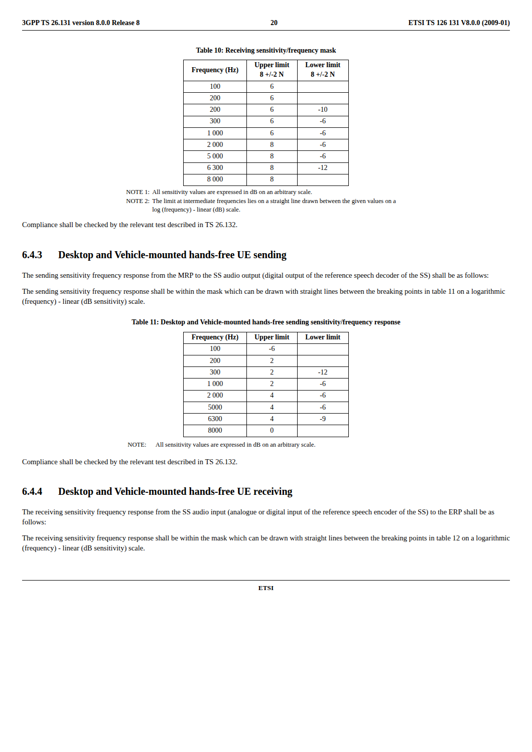3GPP TS 26.131 version 8.0.0 Release 8 20 ETSI TS 126 131 V8.0.0 (2009-01)
Table 10: Receiving sensitivity/frequency mask
| Frequency (Hz) | Upper limit 8 +/-2 N | Lower limit 8 +/-2 N |
| --- | --- | --- |
| 100 | 6 | |
| 200 | 6 | |
| 200 | 6 | -10 |
| 300 | 6 | -6 |
| 1 000 | 6 | -6 |
| 2 000 | 8 | -6 |
| 5 000 | 8 | -6 |
| 6 300 | 8 | -12 |
| 8 000 | 8 | |
| NOTE 1: | All sensitivity values are expressed in dB on an arbitrary scale. |
| NOTE 2: | The limit at intermediate frequencies lies on a straight line drawn between the given values on a log (frequency) - linear (dB) scale. |
Compliance shall be checked by the relevant test described in TS 26.132.
6.4.3 Desktop and Vehicle-mounted hands-free UE sending
The sending sensitivity frequency response from the MRP to the SS audio output (digital output of the reference speech decoder of the SS) shall be as follows:
The sending sensitivity frequency response shall be within the mask which can be drawn with straight lines between the breaking points in table 11 on a logarithmic (frequency) - linear (dB sensitivity) scale.
Table 11: Desktop and Vehicle-mounted hands-free sending sensitivity/frequency response
| Frequency (Hz) | Upper limit | Lower limit |
| --- | --- | --- |
| 100 | -6 | |
| 200 | 2 | |
| 300 | 2 | -12 |
| 1 000 | 2 | -6 |
| 2 000 | 4 | -6 |
| 5000 | 4 | -6 |
| 6300 | 4 | -9 |
| 8000 | 0 | |
| NOTE: | All sensitivity values are expressed in dB on an arbitrary scale. |
Compliance shall be checked by the relevant test described in TS 26.132.
6.4.4 Desktop and Vehicle-mounted hands-free UE receiving
The receiving sensitivity frequency response from the SS audio input (analogue or digital input of the reference speech encoder of the SS) to the ERP shall be as follows:
The receiving sensitivity frequency response shall be within the mask which can be drawn with straight lines between the breaking points in table 12 on a logarithmic (frequency) - linear (dB sensitivity) scale.
ETSI